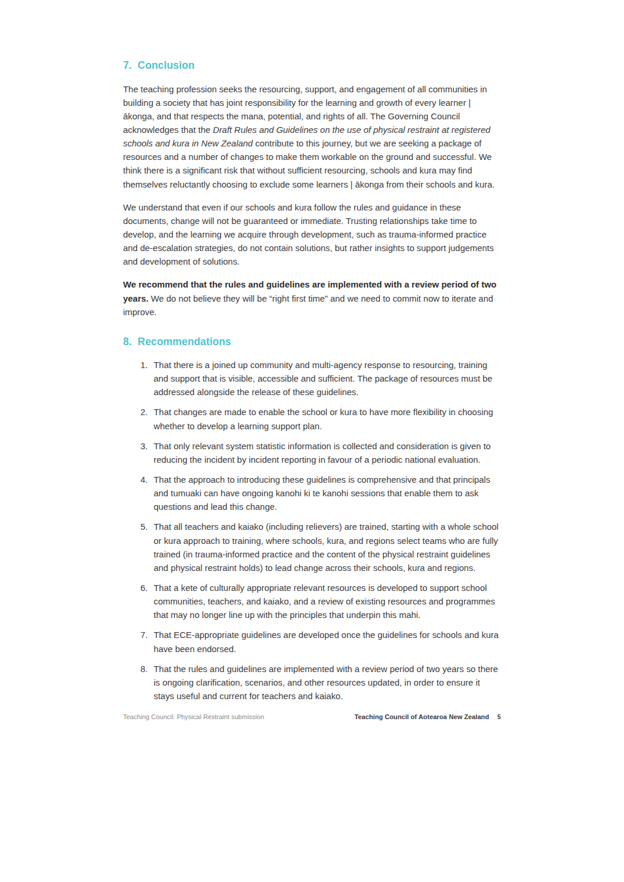7. Conclusion
The teaching profession seeks the resourcing, support, and engagement of all communities in building a society that has joint responsibility for the learning and growth of every learner | ākonga, and that respects the mana, potential, and rights of all. The Governing Council acknowledges that the Draft Rules and Guidelines on the use of physical restraint at registered schools and kura in New Zealand contribute to this journey, but we are seeking a package of resources and a number of changes to make them workable on the ground and successful. We think there is a significant risk that without sufficient resourcing, schools and kura may find themselves reluctantly choosing to exclude some learners | ākonga from their schools and kura.
We understand that even if our schools and kura follow the rules and guidance in these documents, change will not be guaranteed or immediate. Trusting relationships take time to develop, and the learning we acquire through development, such as trauma-informed practice and de-escalation strategies, do not contain solutions, but rather insights to support judgements and development of solutions.
We recommend that the rules and guidelines are implemented with a review period of two years. We do not believe they will be “right first time” and we need to commit now to iterate and improve.
8. Recommendations
That there is a joined up community and multi-agency response to resourcing, training and support that is visible, accessible and sufficient. The package of resources must be addressed alongside the release of these guidelines.
That changes are made to enable the school or kura to have more flexibility in choosing whether to develop a learning support plan.
That only relevant system statistic information is collected and consideration is given to reducing the incident by incident reporting in favour of a periodic national evaluation.
That the approach to introducing these guidelines is comprehensive and that principals and tumuaki can have ongoing kanohi ki te kanohi sessions that enable them to ask questions and lead this change.
That all teachers and kaiako (including relievers) are trained, starting with a whole school or kura approach to training, where schools, kura, and regions select teams who are fully trained (in trauma-informed practice and the content of the physical restraint guidelines and physical restraint holds) to lead change across their schools, kura and regions.
That a kete of culturally appropriate relevant resources is developed to support school communities, teachers, and kaiako, and a review of existing resources and programmes that may no longer line up with the principles that underpin this mahi.
That ECE-appropriate guidelines are developed once the guidelines for schools and kura have been endorsed.
That the rules and guidelines are implemented with a review period of two years so there is ongoing clarification, scenarios, and other resources updated, in order to ensure it stays useful and current for teachers and kaiako.
Teaching Council: Physical Restraint submission Teaching Council of Aotearoa New Zealand 5